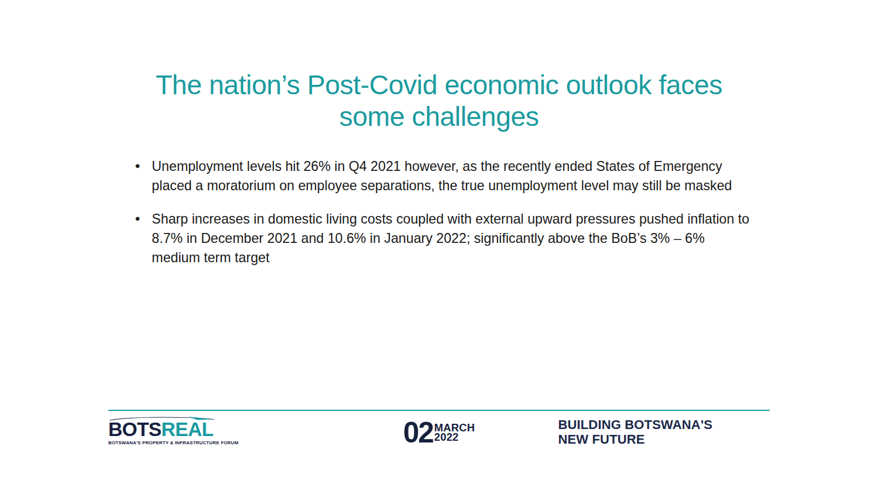The nation’s Post-Covid economic outlook faces some challenges
Unemployment levels hit 26% in Q4 2021 however, as the recently ended States of Emergency placed a moratorium on employee separations, the true unemployment level may still be masked
Sharp increases in domestic living costs coupled with external upward pressures pushed inflation to 8.7% in December 2021 and 10.6% in January 2022; significantly above the BoB’s 3% – 6% medium term target
BOTS REAL
BOTSWANA'S PROPERTY & INFRASTRUCTURE FORUM
02 MARCH 2022
BUILDING BOTSWANA'S
NEW FUTURE